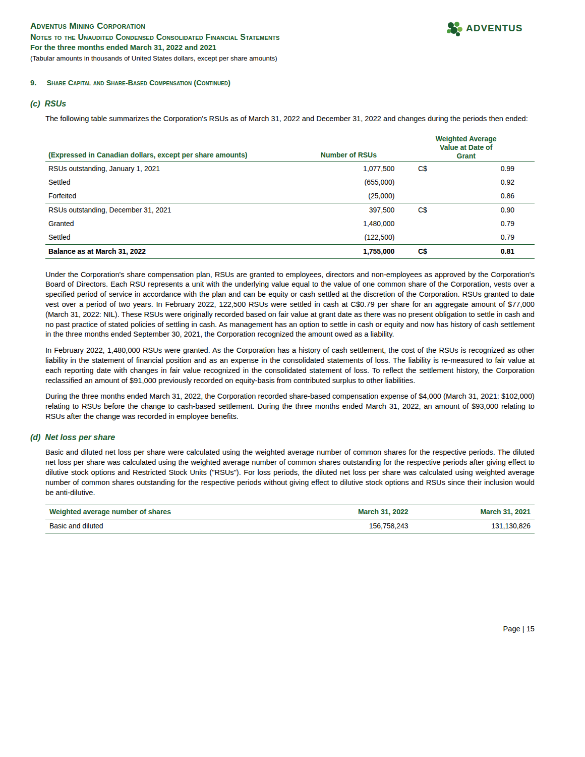Adventus Mining Corporation
Notes to the Unaudited Condensed Consolidated Financial Statements
For the three months ended March 31, 2022 and 2021
(Tabular amounts in thousands of United States dollars, except per share amounts)
ADVENTUS
9. Share Capital and Share-Based Compensation (Continued)
(c) RSUs
The following table summarizes the Corporation's RSUs as of March 31, 2022 and December 31, 2022 and changes during the periods then ended:
| (Expressed in Canadian dollars, except per share amounts) | Number of RSUs | Weighted Average Value at Date of Grant |
| --- | --- | --- |
| RSUs outstanding, January 1, 2021 | 1,077,500 | C$ | 0.99 |
| Settled | (655,000) | | 0.92 |
| Forfeited | (25,000) | | 0.86 |
| RSUs outstanding, December 31, 2021 | 397,500 | C$ | 0.90 |
| Granted | 1,480,000 | | 0.79 |
| Settled | (122,500) | | 0.79 |
| Balance as at March 31, 2022 | 1,755,000 | C$ | 0.81 |
Under the Corporation's share compensation plan, RSUs are granted to employees, directors and non-employees as approved by the Corporation's Board of Directors. Each RSU represents a unit with the underlying value equal to the value of one common share of the Corporation, vests over a specified period of service in accordance with the plan and can be equity or cash settled at the discretion of the Corporation. RSUs granted to date vest over a period of two years. In February 2022, 122,500 RSUs were settled in cash at C$0.79 per share for an aggregate amount of $77,000 (March 31, 2022: NIL). These RSUs were originally recorded based on fair value at grant date as there was no present obligation to settle in cash and no past practice of stated policies of settling in cash. As management has an option to settle in cash or equity and now has history of cash settlement in the three months ended September 30, 2021, the Corporation recognized the amount owed as a liability.
In February 2022, 1,480,000 RSUs were granted. As the Corporation has a history of cash settlement, the cost of the RSUs is recognized as other liability in the statement of financial position and as an expense in the consolidated statements of loss. The liability is re-measured to fair value at each reporting date with changes in fair value recognized in the consolidated statement of loss. To reflect the settlement history, the Corporation reclassified an amount of $91,000 previously recorded on equity-basis from contributed surplus to other liabilities.
During the three months ended March 31, 2022, the Corporation recorded share-based compensation expense of $4,000 (March 31, 2021: $102,000) relating to RSUs before the change to cash-based settlement. During the three months ended March 31, 2022, an amount of $93,000 relating to RSUs after the change was recorded in employee benefits.
(d) Net loss per share
Basic and diluted net loss per share were calculated using the weighted average number of common shares for the respective periods. The diluted net loss per share was calculated using the weighted average number of common shares outstanding for the respective periods after giving effect to dilutive stock options and Restricted Stock Units ("RSUs"). For loss periods, the diluted net loss per share was calculated using weighted average number of common shares outstanding for the respective periods without giving effect to dilutive stock options and RSUs since their inclusion would be anti-dilutive.
| Weighted average number of shares | March 31, 2022 | March 31, 2021 |
| --- | --- | --- |
| Basic and diluted | 156,758,243 | 131,130,826 |
Page | 15